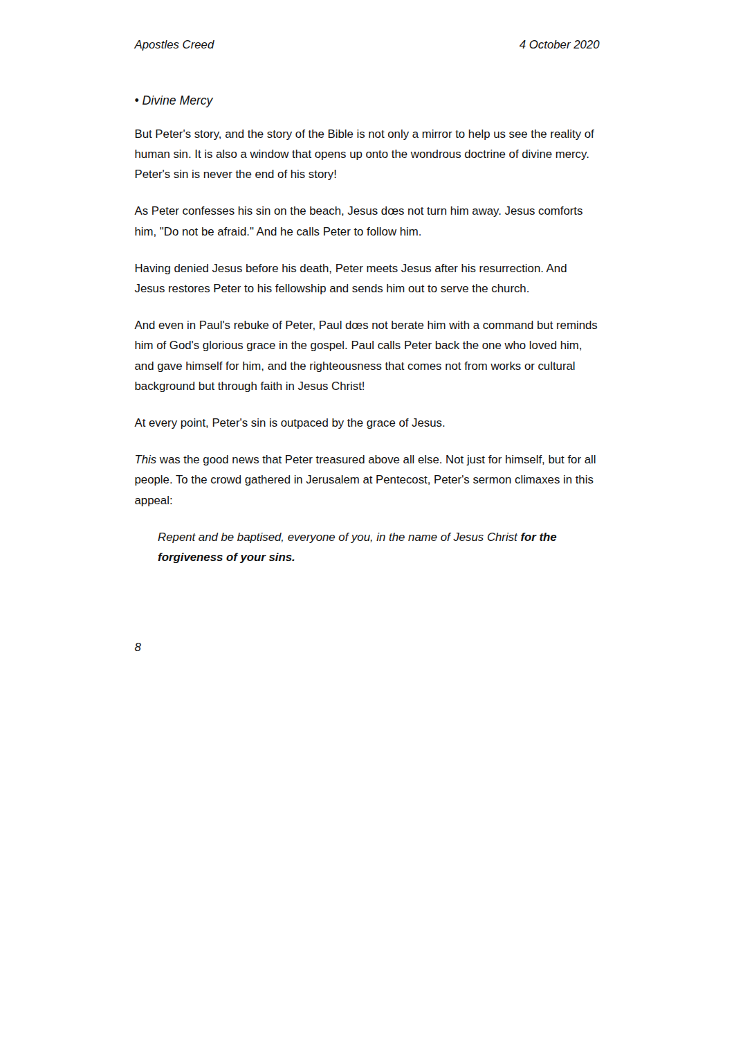Apostles Creed 4 October 2020
Divine Mercy
But Peter's story, and the story of the Bible is not only a mirror to help us see the reality of human sin. It is also a window that opens up onto the wondrous doctrine of divine mercy. Peter's sin is never the end of his story!
As Peter confesses his sin on the beach, Jesus dœs not turn him away. Jesus comforts him, "Do not be afraid." And he calls Peter to follow him.
Having denied Jesus before his death, Peter meets Jesus after his resurrection. And Jesus restores Peter to his fellowship and sends him out to serve the church.
And even in Paul's rebuke of Peter, Paul dœs not berate him with a command but reminds him of God's glorious grace in the gospel. Paul calls Peter back the one who loved him, and gave himself for him, and the righteousness that comes not from works or cultural background but through faith in Jesus Christ!
At every point, Peter's sin is outpaced by the grace of Jesus.
This was the good news that Peter treasured above all else. Not just for himself, but for all people. To the crowd gathered in Jerusalem at Pentecost, Peter's sermon climaxes in this appeal:
Repent and be baptised, everyone of you, in the name of Jesus Christ for the forgiveness of your sins.
8